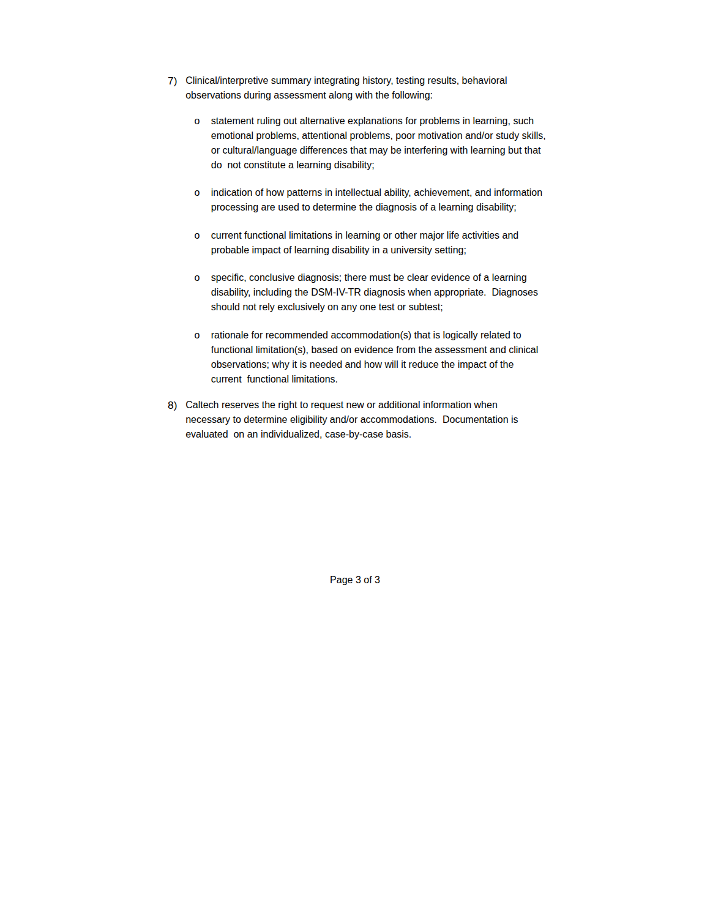Clinical/interpretive summary integrating history, testing results, behavioral observations during assessment along with the following:
statement ruling out alternative explanations for problems in learning, such emotional problems, attentional problems, poor motivation and/or study skills, or cultural/language differences that may be interfering with learning but that do not constitute a learning disability;
indication of how patterns in intellectual ability, achievement, and information processing are used to determine the diagnosis of a learning disability;
current functional limitations in learning or other major life activities and probable impact of learning disability in a university setting;
specific, conclusive diagnosis; there must be clear evidence of a learning disability, including the DSM-IV-TR diagnosis when appropriate. Diagnoses should not rely exclusively on any one test or subtest;
rationale for recommended accommodation(s) that is logically related to functional limitation(s), based on evidence from the assessment and clinical observations; why it is needed and how will it reduce the impact of the current functional limitations.
Caltech reserves the right to request new or additional information when necessary to determine eligibility and/or accommodations. Documentation is evaluated on an individualized, case-by-case basis.
Page 3 of 3